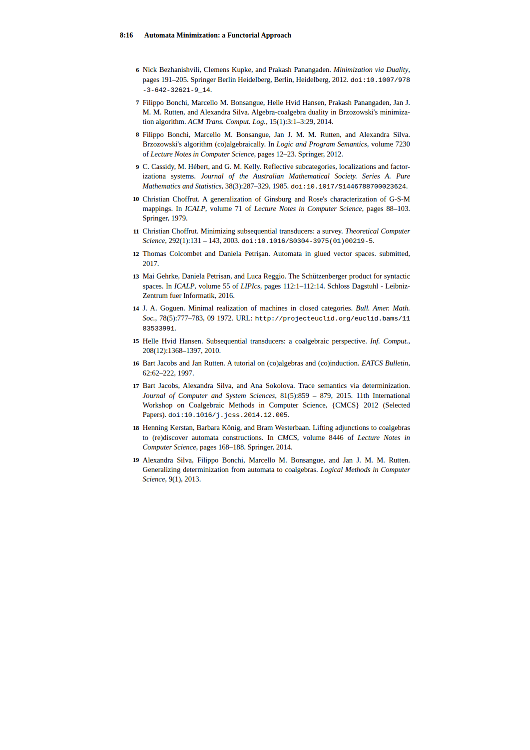8:16 Automata Minimization: a Functorial Approach
Nick Bezhanishvili, Clemens Kupke, and Prakash Panangaden. Minimization via Duality, pages 191–205. Springer Berlin Heidelberg, Berlin, Heidelberg, 2012. doi:10.1007/978-3-642-32621-9_14.
Filippo Bonchi, Marcello M. Bonsangue, Helle Hvid Hansen, Prakash Panangaden, Jan J. M. M. Rutten, and Alexandra Silva. Algebra-coalgebra duality in Brzozowski's minimization algorithm. ACM Trans. Comput. Log., 15(1):3:1–3:29, 2014.
Filippo Bonchi, Marcello M. Bonsangue, Jan J. M. M. Rutten, and Alexandra Silva. Brzozowski's algorithm (co)algebraically. In Logic and Program Semantics, volume 7230 of Lecture Notes in Computer Science, pages 12–23. Springer, 2012.
C. Cassidy, M. Hébert, and G. M. Kelly. Reflective subcategories, localizations and factorizationa systems. Journal of the Australian Mathematical Society. Series A. Pure Mathematics and Statistics, 38(3):287–329, 1985. doi:10.1017/S1446788700023624.
Christian Choffrut. A generalization of Ginsburg and Rose's characterization of G-S-M mappings. In ICALP, volume 71 of Lecture Notes in Computer Science, pages 88–103. Springer, 1979.
Christian Choffrut. Minimizing subsequential transducers: a survey. Theoretical Computer Science, 292(1):131 – 143, 2003. doi:10.1016/S0304-3975(01)00219-5.
Thomas Colcombet and Daniela Petrişan. Automata in glued vector spaces. submitted, 2017.
Mai Gehrke, Daniela Petrisan, and Luca Reggio. The Schützenberger product for syntactic spaces. In ICALP, volume 55 of LIPIcs, pages 112:1–112:14. Schloss Dagstuhl - Leibniz-Zentrum fuer Informatik, 2016.
J. A. Goguen. Minimal realization of machines in closed categories. Bull. Amer. Math. Soc., 78(5):777–783, 09 1972. URL: http://projecteuclid.org/euclid.bams/1183533991.
Helle Hvid Hansen. Subsequential transducers: a coalgebraic perspective. Inf. Comput., 208(12):1368–1397, 2010.
Bart Jacobs and Jan Rutten. A tutorial on (co)algebras and (co)induction. EATCS Bulletin, 62:62–222, 1997.
Bart Jacobs, Alexandra Silva, and Ana Sokolova. Trace semantics via determinization. Journal of Computer and System Sciences, 81(5):859 – 879, 2015. 11th International Workshop on Coalgebraic Methods in Computer Science, {CMCS} 2012 (Selected Papers). doi:10.1016/j.jcss.2014.12.005.
Henning Kerstan, Barbara König, and Bram Westerbaan. Lifting adjunctions to coalgebras to (re)discover automata constructions. In CMCS, volume 8446 of Lecture Notes in Computer Science, pages 168–188. Springer, 2014.
Alexandra Silva, Filippo Bonchi, Marcello M. Bonsangue, and Jan J. M. M. Rutten. Generalizing determinization from automata to coalgebras. Logical Methods in Computer Science, 9(1), 2013.